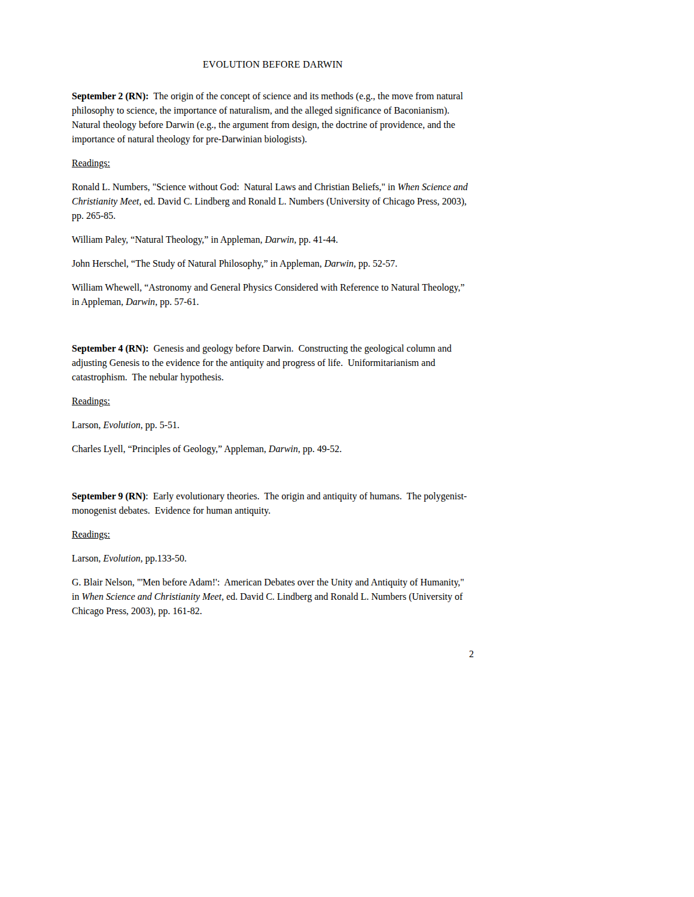EVOLUTION BEFORE DARWIN
September 2 (RN): The origin of the concept of science and its methods (e.g., the move from natural philosophy to science, the importance of naturalism, and the alleged significance of Baconianism). Natural theology before Darwin (e.g., the argument from design, the doctrine of providence, and the importance of natural theology for pre-Darwinian biologists).
Readings:
Ronald L. Numbers, "Science without God: Natural Laws and Christian Beliefs," in When Science and Christianity Meet, ed. David C. Lindberg and Ronald L. Numbers (University of Chicago Press, 2003), pp. 265-85.
William Paley, “Natural Theology,” in Appleman, Darwin, pp. 41-44.
John Herschel, “The Study of Natural Philosophy,” in Appleman, Darwin, pp. 52-57.
William Whewell, “Astronomy and General Physics Considered with Reference to Natural Theology,” in Appleman, Darwin, pp. 57-61.
September 4 (RN): Genesis and geology before Darwin. Constructing the geological column and adjusting Genesis to the evidence for the antiquity and progress of life. Uniformitarianism and catastrophism. The nebular hypothesis.
Readings:
Larson, Evolution, pp. 5-51.
Charles Lyell, “Principles of Geology,” Appleman, Darwin, pp. 49-52.
September 9 (RN): Early evolutionary theories. The origin and antiquity of humans. The polygenist-monogenist debates. Evidence for human antiquity.
Readings:
Larson, Evolution, pp.133-50.
G. Blair Nelson, "'Men before Adam!': American Debates over the Unity and Antiquity of Humanity," in When Science and Christianity Meet, ed. David C. Lindberg and Ronald L. Numbers (University of Chicago Press, 2003), pp. 161-82.
2